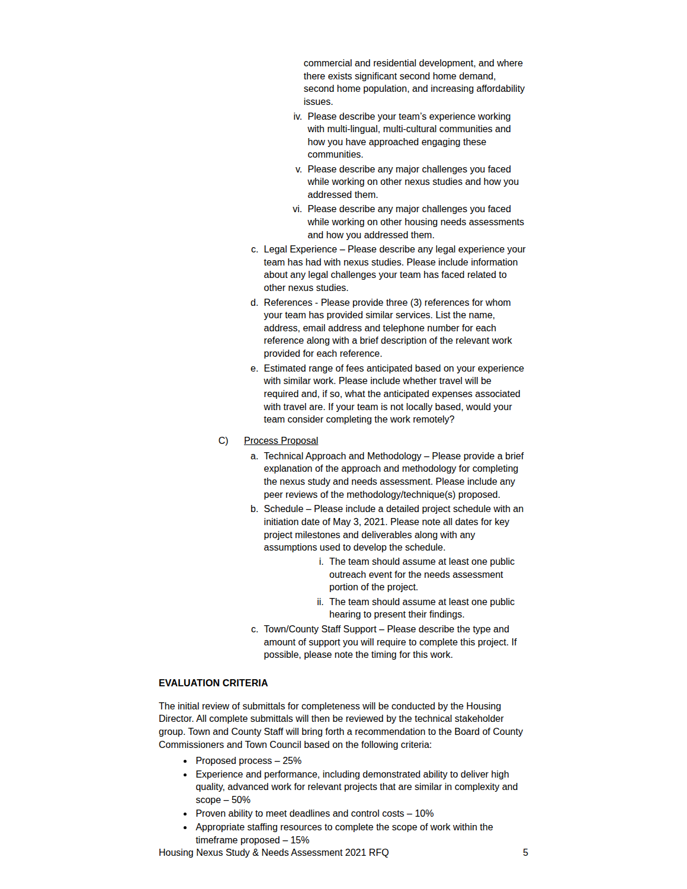commercial and residential development, and where there exists significant second home demand, second home population, and increasing affordability issues.
Please describe your team’s experience working with multi-lingual, multi-cultural communities and how you have approached engaging these communities.
Please describe any major challenges you faced while working on other nexus studies and how you addressed them.
Please describe any major challenges you faced while working on other housing needs assessments and how you addressed them.
Legal Experience – Please describe any legal experience your team has had with nexus studies. Please include information about any legal challenges your team has faced related to other nexus studies.
References - Please provide three (3) references for whom your team has provided similar services. List the name, address, email address and telephone number for each reference along with a brief description of the relevant work provided for each reference.
Estimated range of fees anticipated based on your experience with similar work. Please include whether travel will be required and, if so, what the anticipated expenses associated with travel are. If your team is not locally based, would your team consider completing the work remotely?
C) Process Proposal
Technical Approach and Methodology – Please provide a brief explanation of the approach and methodology for completing the nexus study and needs assessment. Please include any peer reviews of the methodology/technique(s) proposed.
Schedule – Please include a detailed project schedule with an initiation date of May 3, 2021. Please note all dates for key project milestones and deliverables along with any assumptions used to develop the schedule.
The team should assume at least one public outreach event for the needs assessment portion of the project.
The team should assume at least one public hearing to present their findings.
Town/County Staff Support – Please describe the type and amount of support you will require to complete this project. If possible, please note the timing for this work.
EVALUATION CRITERIA
The initial review of submittals for completeness will be conducted by the Housing Director. All complete submittals will then be reviewed by the technical stakeholder group. Town and County Staff will bring forth a recommendation to the Board of County Commissioners and Town Council based on the following criteria:
Proposed process – 25%
Experience and performance, including demonstrated ability to deliver high quality, advanced work for relevant projects that are similar in complexity and scope – 50%
Proven ability to meet deadlines and control costs – 10%
Appropriate staffing resources to complete the scope of work within the timeframe proposed – 15%
Housing Nexus Study & Needs Assessment 2021 RFQ 5